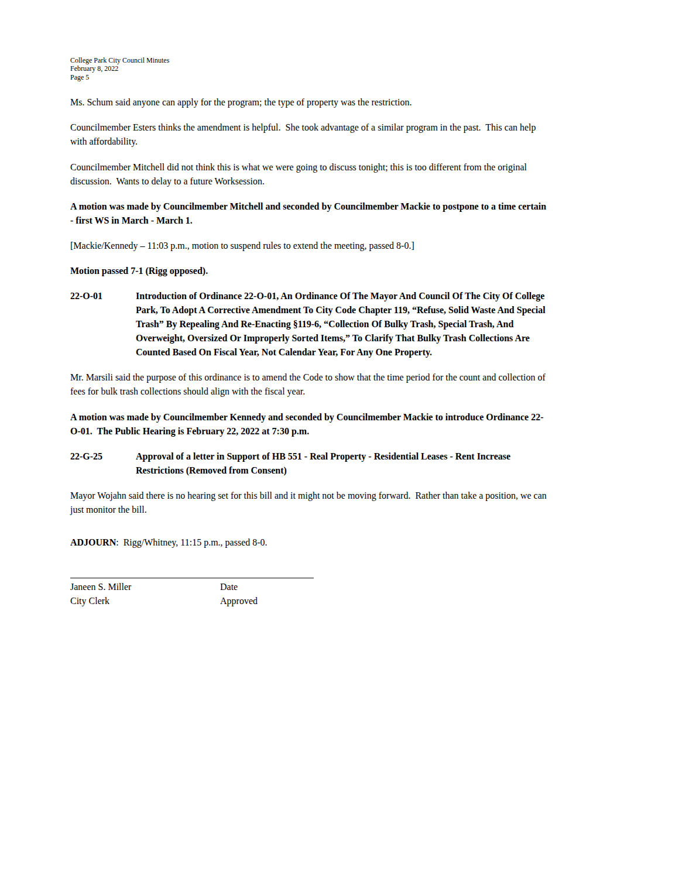College Park City Council Minutes
February 8, 2022
Page 5
Ms. Schum said anyone can apply for the program; the type of property was the restriction.
Councilmember Esters thinks the amendment is helpful. She took advantage of a similar program in the past. This can help with affordability.
Councilmember Mitchell did not think this is what we were going to discuss tonight; this is too different from the original discussion. Wants to delay to a future Worksession.
A motion was made by Councilmember Mitchell and seconded by Councilmember Mackie to postpone to a time certain - first WS in March - March 1.
[Mackie/Kennedy – 11:03 p.m., motion to suspend rules to extend the meeting, passed 8-0.]
Motion passed 7-1 (Rigg opposed).
22-O-01
Introduction of Ordinance 22-O-01, An Ordinance Of The Mayor And Council Of The City Of College Park, To Adopt A Corrective Amendment To City Code Chapter 119, “Refuse, Solid Waste And Special Trash” By Repealing And Re-Enacting §119-6, “Collection Of Bulky Trash, Special Trash, And Overweight, Oversized Or Improperly Sorted Items,” To Clarify That Bulky Trash Collections Are Counted Based On Fiscal Year, Not Calendar Year, For Any One Property.
Mr. Marsili said the purpose of this ordinance is to amend the Code to show that the time period for the count and collection of fees for bulk trash collections should align with the fiscal year.
A motion was made by Councilmember Kennedy and seconded by Councilmember Mackie to introduce Ordinance 22-O-01. The Public Hearing is February 22, 2022 at 7:30 p.m.
22-G-25
Approval of a letter in Support of HB 551 - Real Property - Residential Leases - Rent Increase Restrictions (Removed from Consent)
Mayor Wojahn said there is no hearing set for this bill and it might not be moving forward. Rather than take a position, we can just monitor the bill.
ADJOURN: Rigg/Whitney, 11:15 p.m., passed 8-0.
Janeen S. Miller
Date
City Clerk
Approved